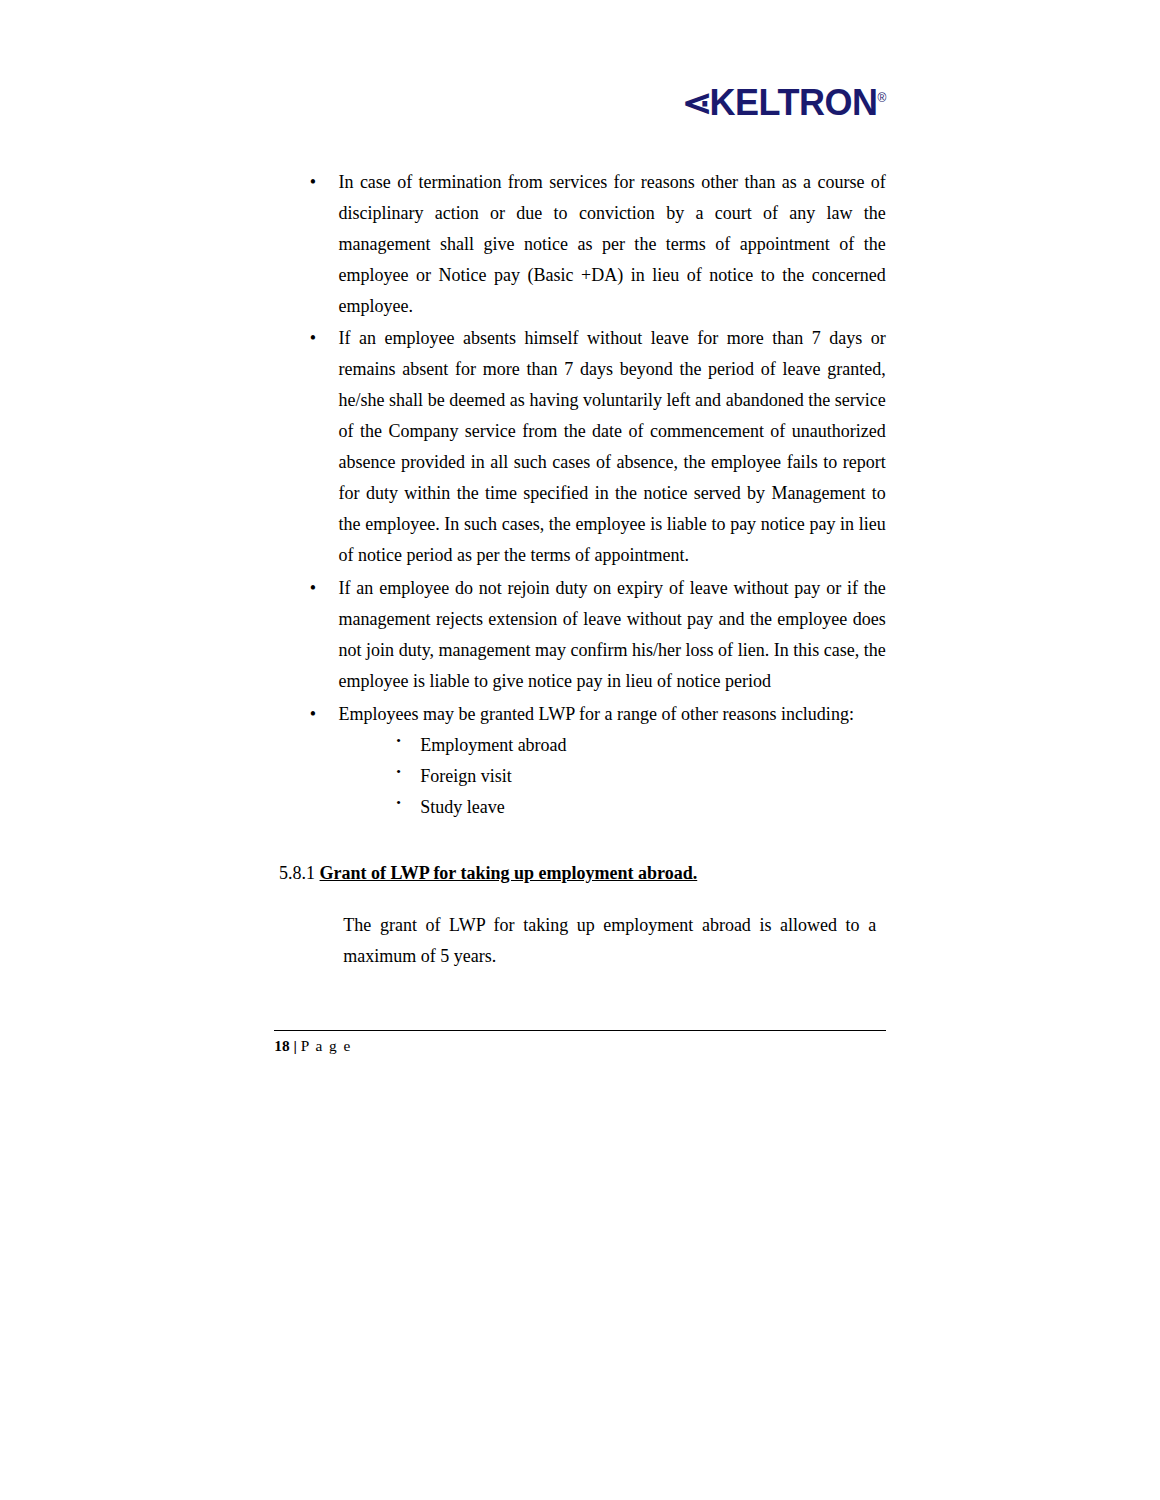⋖KELTRON®
In case of termination from services for reasons other than as a course of disciplinary action or due to conviction by a court of any law the management shall give notice as per the terms of appointment of the employee or Notice pay (Basic +DA) in lieu of notice to the concerned employee.
If an employee absents himself without leave for more than 7 days or remains absent for more than 7 days beyond the period of leave granted, he/she shall be deemed as having voluntarily left and abandoned the service of the Company service from the date of commencement of unauthorized absence provided in all such cases of absence, the employee fails to report for duty within the time specified in the notice served by Management to the employee. In such cases, the employee is liable to pay notice pay in lieu of notice period as per the terms of appointment.
If an employee do not rejoin duty on expiry of leave without pay or if the management rejects extension of leave without pay and the employee does not join duty, management may confirm his/her loss of lien. In this case, the employee is liable to give notice pay in lieu of notice period
Employees may be granted LWP for a range of other reasons including:
Employment abroad
Foreign visit
Study leave
5.8.1 Grant of LWP for taking up employment abroad.
The grant of LWP for taking up employment abroad is allowed to a maximum of 5 years.
18 | P a g e